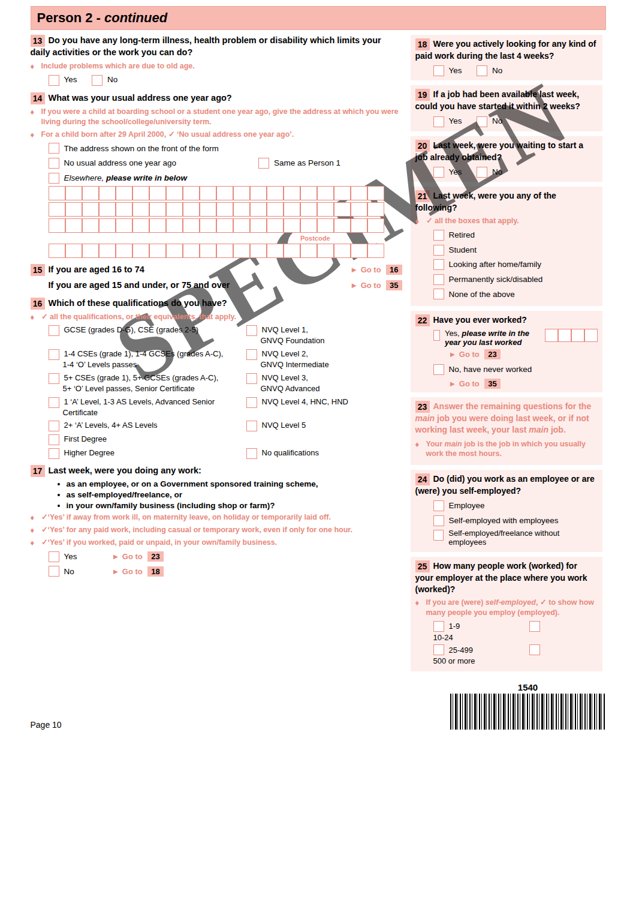SPECIMEN
Person 2 - continued
13 Do you have any long-term illness, health problem or disability which limits your daily activities or the work you can do?
Include problems which are due to old age.
Yes No
14 What was your usual address one year ago?
If you were a child at boarding school or a student one year ago, give the address at which you were living during the school/college/university term.
For a child born after 29 April 2000, ✓ ‘No usual address one year ago’.
The address shown on the front of the form
No usual address one year ago Same as Person 1
Elsewhere, please write in below
Postcode
15 If you are aged 16 to 74 ► Go to 16
If you are aged 15 and under, or 75 and over ► Go to 35
16 Which of these qualifications do you have?
✓ all the qualifications, or their equivalents, that apply.
GCSE (grades D-G), CSE (grades 2-5)
NVQ Level 1,
GNVQ Foundation
1-4 CSEs (grade 1), 1-4 GCSEs (grades A-C),
1-4 ‘O’ Levels passes
NVQ Level 2,
GNVQ Intermediate
5+ CSEs (grade 1), 5+ GCSEs (grades A-C),
5+ ‘O’ Level passes, Senior Certificate
NVQ Level 3,
GNVQ Advanced
1 ‘A’ Level, 1-3 AS Levels, Advanced Senior
Certificate
NVQ Level 4, HNC, HND
2+ ‘A’ Levels, 4+ AS Levels
NVQ Level 5
First Degree
Higher Degree
No qualifications
17 Last week, were you doing any work:
as an employee, or on a Government sponsored training scheme,
as self-employed/freelance, or
in your own/family business (including shop or farm)?
✓‘Yes’ if away from work ill, on maternity leave, on holiday or temporarily laid off.
✓‘Yes’ for any paid work, including casual or temporary work, even if only for one hour.
✓‘Yes’ if you worked, paid or unpaid, in your own/family business.
Yes► Go to 23
No► Go to 18
18 Were you actively looking for any kind of paid work during the last 4 weeks?
Yes No
19 If a job had been available last week, could you have started it within 2 weeks?
Yes No
20 Last week, were you waiting to start a job already obtained?
Yes No
21 Last week, were you any of the following?
✓ all the boxes that apply.
Retired
Student
Looking after home/family
Permanently sick/disabled
None of the above
22 Have you ever worked?
Yes, please write in the year you last worked
► Go to 23
No, have never worked
► Go to 35
23 Answer the remaining questions for the main job you were doing last week, or if not working last week, your last main job.
Your main job is the job in which you usually work the most hours.
24 Do (did) you work as an employee or are (were) you self-employed?
Employee
Self-employed with employees
Self-employed/freelance without employees
25 How many people work (worked) for your employer at the place where you work (worked)?
If you are (were) self-employed, ✓ to show how many people you employ (employed).
1-9 10-24
25-499 500 or more
Page 10
1540